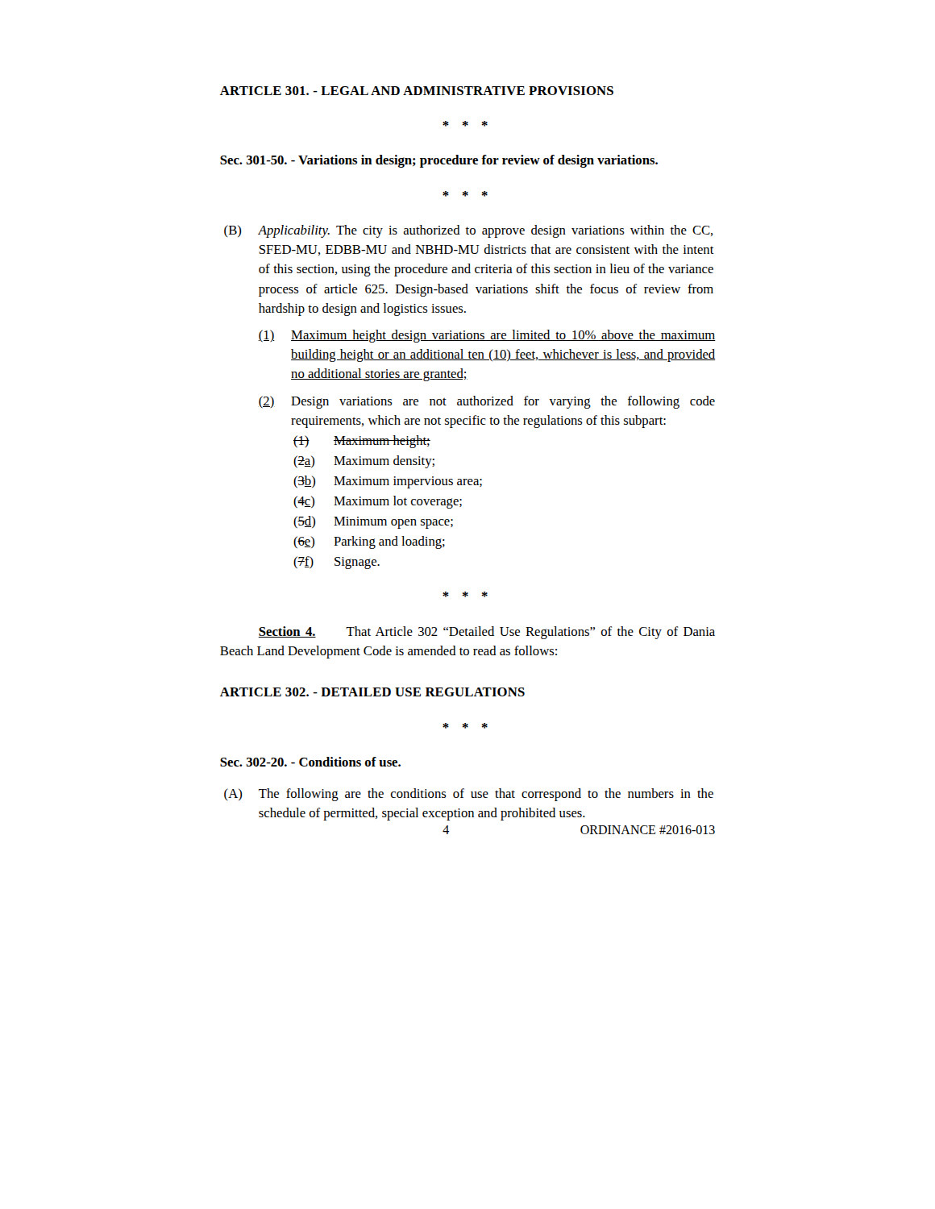ARTICLE 301. - LEGAL AND ADMINISTRATIVE PROVISIONS
* * *
Sec. 301-50. - Variations in design; procedure for review of design variations.
* * *
(B)
Applicability. The city is authorized to approve design variations within the CC, SFED-MU, EDBB-MU and NBHD-MU districts that are consistent with the intent of this section, using the procedure and criteria of this section in lieu of the variance process of article 625. Design-based variations shift the focus of review from hardship to design and logistics issues.
(1)
Maximum height design variations are limited to 10% above the maximum building height or an additional ten (10) feet, whichever is less, and provided no additional stories are granted;
(2)
Design variations are not authorized for varying the following code requirements, which are not specific to the regulations of this subpart:
(1)
Maximum height;
(2 a)
Maximum density;
(3 b)
Maximum impervious area;
(4 c)
Maximum lot coverage;
(5 d)
Minimum open space;
(6 e)
Parking and loading;
(7 f)
Signage.
* * *
Section 4. That Article 302 “Detailed Use Regulations” of the City of Dania Beach Land Development Code is amended to read as follows:
ARTICLE 302. - DETAILED USE REGULATIONS
* * *
Sec. 302-20. - Conditions of use.
(A)
The following are the conditions of use that correspond to the numbers in the schedule of permitted, special exception and prohibited uses.
4 ORDINANCE #2016-013